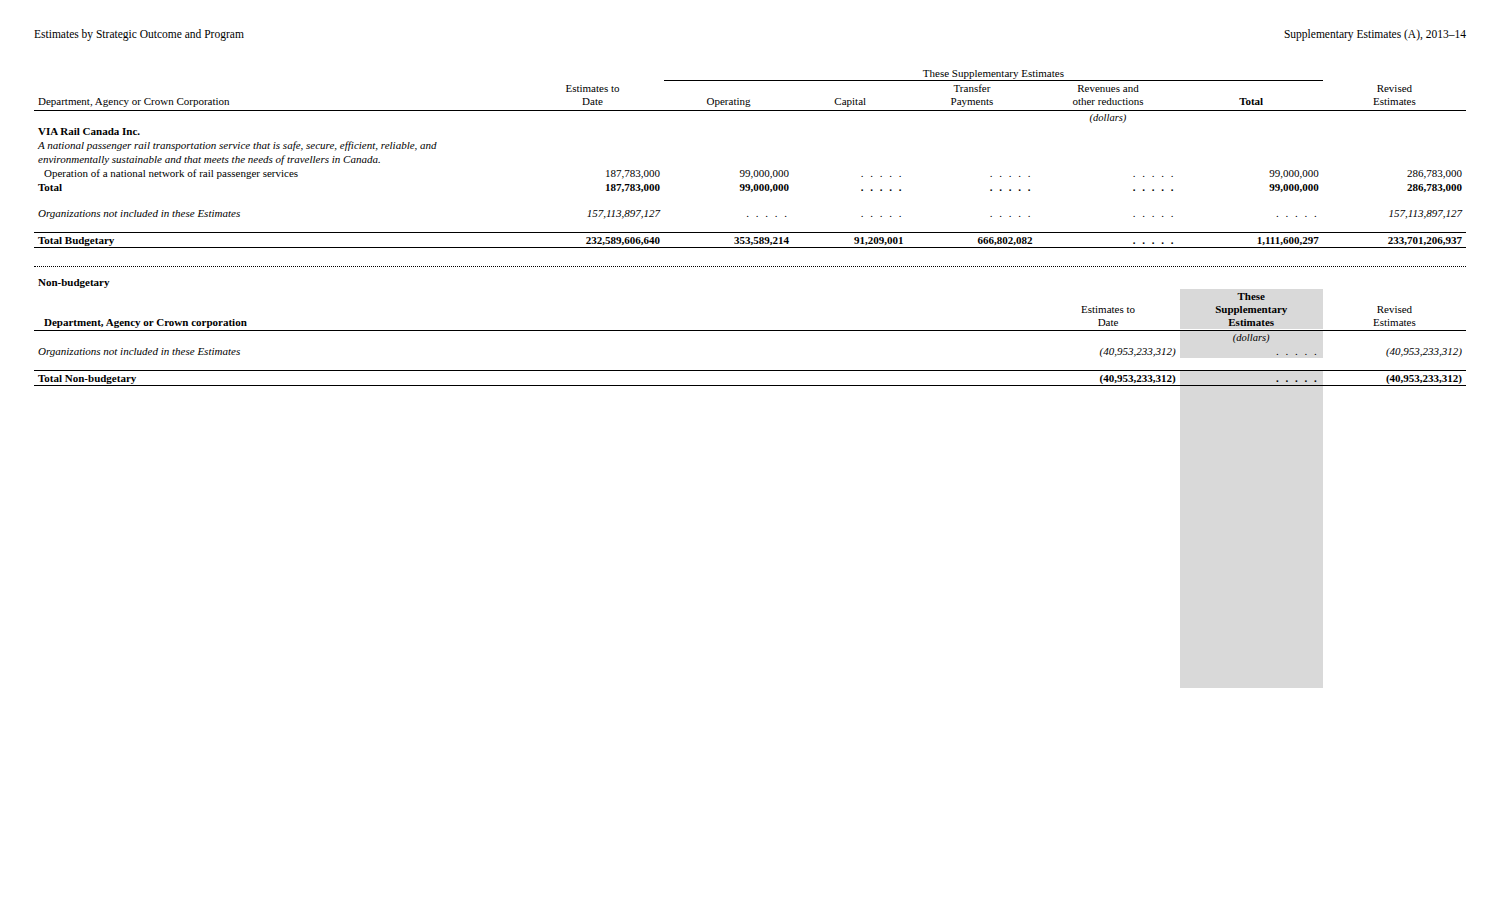Estimates by Strategic Outcome and Program
Supplementary Estimates (A), 2013–14
| | | These Supplementary Estimates | |
| --- | --- | --- | --- |
| Department, Agency or Crown Corporation | Estimates to Date | Operating | Capital | Transfer Payments | Revenues and other reductions | Total | Revised Estimates |
| | | | | | (dollars) | | |
| VIA Rail Canada Inc. | | | | | | | |
| A national passenger rail transportation service that is safe, secure, efficient, reliable, and | | | | | | | |
| environmentally sustainable and that meets the needs of travellers in Canada. | | | | | | | |
| Operation of a national network of rail passenger services | 187,783,000 | 99,000,000 | . . . . . | . . . . . | . . . . . | 99,000,000 | 286,783,000 |
| Total | 187,783,000 | 99,000,000 | . . . . . | . . . . . | . . . . . | 99,000,000 | 286,783,000 |
| Organizations not included in these Estimates | 157,113,897,127 | . . . . . | . . . . . | . . . . . | . . . . . | . . . . . | 157,113,897,127 |
| Total Budgetary | 232,589,606,640 | 353,589,214 | 91,209,001 | 666,802,082 | . . . . . | 1,111,600,297 | 233,701,206,937 |
| Non-budgetary | | | |
| Department, Agency or Crown corporation | Estimates to Date | These Supplementary Estimates | Revised Estimates |
| | | (dollars) | |
| Organizations not included in these Estimates | (40,953,233,312) | . . . . . | (40,953,233,312) |
| Total Non-budgetary | (40,953,233,312) | . . . . . | (40,953,233,312) |